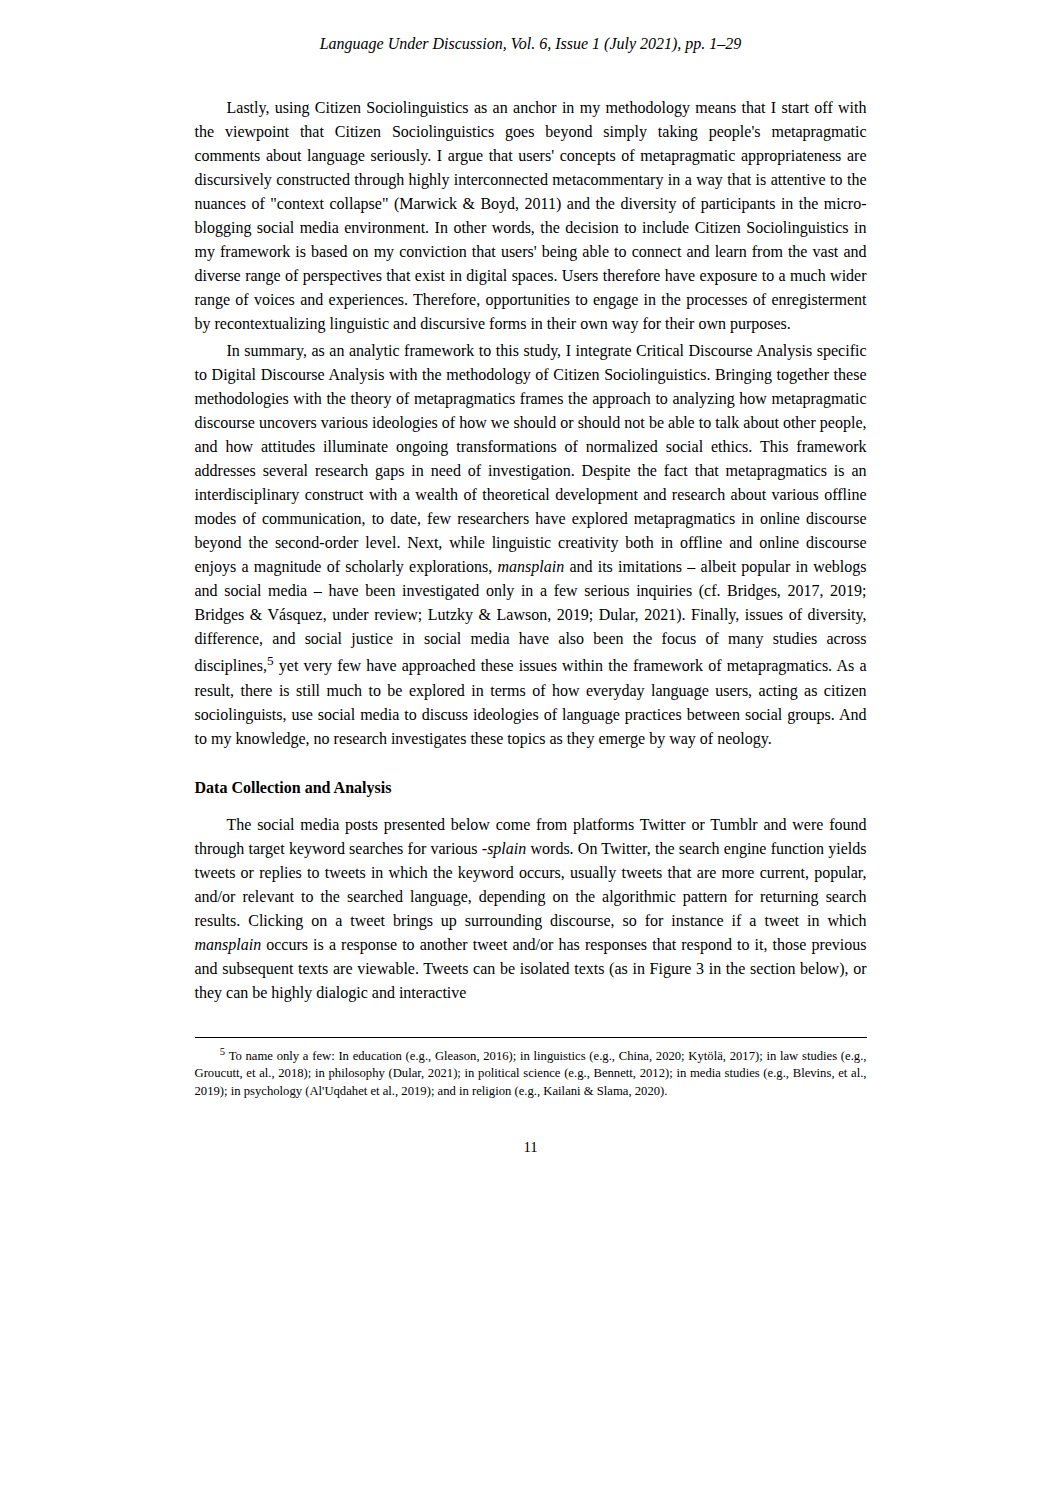Language Under Discussion, Vol. 6, Issue 1 (July 2021), pp. 1–29
Lastly, using Citizen Sociolinguistics as an anchor in my methodology means that I start off with the viewpoint that Citizen Sociolinguistics goes beyond simply taking people's metapragmatic comments about language seriously. I argue that users' concepts of metapragmatic appropriateness are discursively constructed through highly interconnected metacommentary in a way that is attentive to the nuances of "context collapse" (Marwick & Boyd, 2011) and the diversity of participants in the micro-blogging social media environment. In other words, the decision to include Citizen Sociolinguistics in my framework is based on my conviction that users' being able to connect and learn from the vast and diverse range of perspectives that exist in digital spaces. Users therefore have exposure to a much wider range of voices and experiences. Therefore, opportunities to engage in the processes of enregisterment by recontextualizing linguistic and discursive forms in their own way for their own purposes.
In summary, as an analytic framework to this study, I integrate Critical Discourse Analysis specific to Digital Discourse Analysis with the methodology of Citizen Sociolinguistics. Bringing together these methodologies with the theory of metapragmatics frames the approach to analyzing how metapragmatic discourse uncovers various ideologies of how we should or should not be able to talk about other people, and how attitudes illuminate ongoing transformations of normalized social ethics. This framework addresses several research gaps in need of investigation. Despite the fact that metapragmatics is an interdisciplinary construct with a wealth of theoretical development and research about various offline modes of communication, to date, few researchers have explored metapragmatics in online discourse beyond the second-order level. Next, while linguistic creativity both in offline and online discourse enjoys a magnitude of scholarly explorations, mansplain and its imitations – albeit popular in weblogs and social media – have been investigated only in a few serious inquiries (cf. Bridges, 2017, 2019; Bridges & Vásquez, under review; Lutzky & Lawson, 2019; Dular, 2021). Finally, issues of diversity, difference, and social justice in social media have also been the focus of many studies across disciplines,5 yet very few have approached these issues within the framework of metapragmatics. As a result, there is still much to be explored in terms of how everyday language users, acting as citizen sociolinguists, use social media to discuss ideologies of language practices between social groups. And to my knowledge, no research investigates these topics as they emerge by way of neology.
Data Collection and Analysis
The social media posts presented below come from platforms Twitter or Tumblr and were found through target keyword searches for various -splain words. On Twitter, the search engine function yields tweets or replies to tweets in which the keyword occurs, usually tweets that are more current, popular, and/or relevant to the searched language, depending on the algorithmic pattern for returning search results. Clicking on a tweet brings up surrounding discourse, so for instance if a tweet in which mansplain occurs is a response to another tweet and/or has responses that respond to it, those previous and subsequent texts are viewable. Tweets can be isolated texts (as in Figure 3 in the section below), or they can be highly dialogic and interactive
5 To name only a few: In education (e.g., Gleason, 2016); in linguistics (e.g., China, 2020; Kytölä, 2017); in law studies (e.g., Groucutt, et al., 2018); in philosophy (Dular, 2021); in political science (e.g., Bennett, 2012); in media studies (e.g., Blevins, et al., 2019); in psychology (Al'Uqdahet et al., 2019); and in religion (e.g., Kailani & Slama, 2020).
11